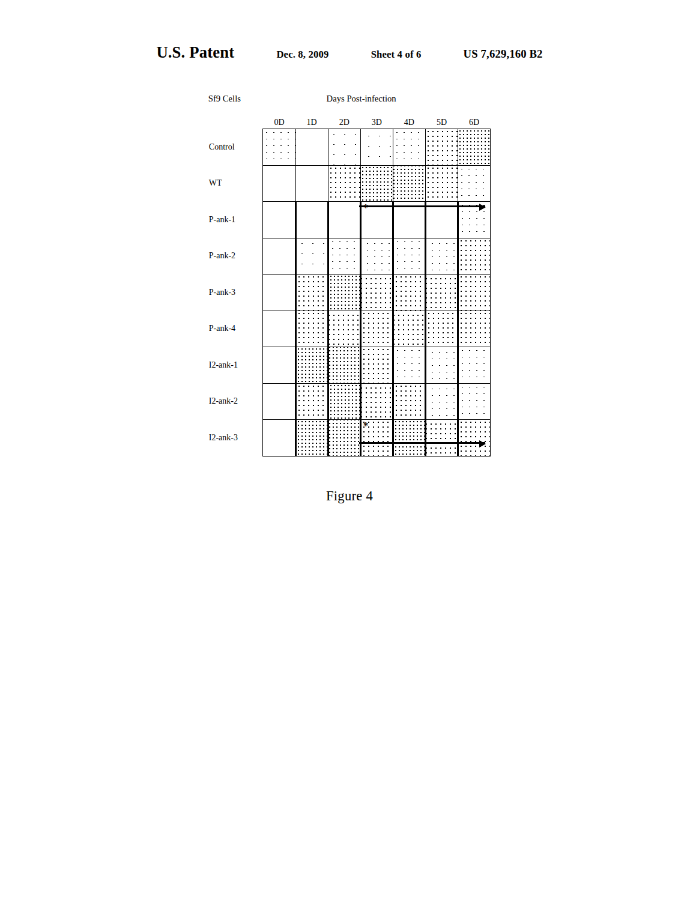U.S. Patent Dec. 8, 2009 Sheet 4 of 6 US 7,629,160 B2
Sf9 Cells Days Post-infection
| | 0D | 1D | 2D | 3D | 4D | 5D | 6D |
| --- | --- | --- | --- | --- | --- | --- | --- |
| Control | | | | | | | |
| WT | | | | | | | |
| P-ank-1 | | | | * | | | |
| P-ank-2 | | | | | | | |
| P-ank-3 | | | | | | | |
| P-ank-4 | | | | | | | |
| I2-ank-1 | | | | | | | |
| I2-ank-2 | | | | | | | |
| I2-ank-3 | | | | * | | | |
Figure 4